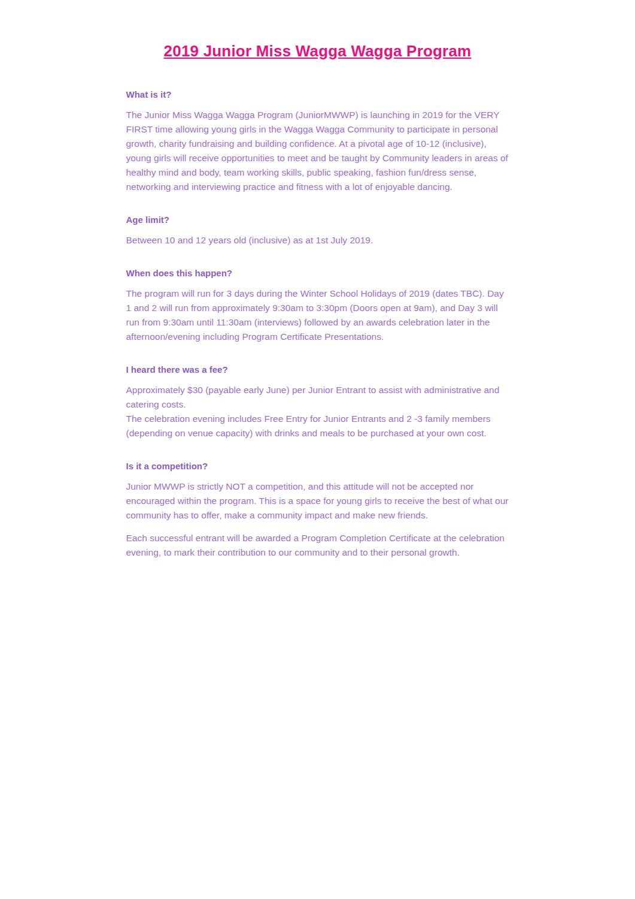2019 Junior Miss Wagga Wagga Program
What is it?
The Junior Miss Wagga Wagga Program (JuniorMWWP) is launching in 2019 for the VERY FIRST time allowing young girls in the Wagga Wagga Community to participate in personal growth, charity fundraising and building confidence. At a pivotal age of 10-12 (inclusive), young girls will receive opportunities to meet and be taught by Community leaders in areas of healthy mind and body, team working skills, public speaking, fashion fun/dress sense, networking and interviewing practice and fitness with a lot of enjoyable dancing.
Age limit?
Between 10 and 12 years old (inclusive) as at 1st July 2019.
When does this happen?
The program will run for 3 days during the Winter School Holidays of 2019 (dates TBC). Day 1 and 2 will run from approximately 9:30am to 3:30pm (Doors open at 9am), and Day 3 will run from 9:30am until 11:30am (interviews) followed by an awards celebration later in the afternoon/evening including Program Certificate Presentations.
I heard there was a fee?
Approximately $30 (payable early June) per Junior Entrant to assist with administrative and catering costs.
The celebration evening includes Free Entry for Junior Entrants and 2 -3 family members (depending on venue capacity) with drinks and meals to be purchased at your own cost.
Is it a competition?
Junior MWWP is strictly NOT a competition, and this attitude will not be accepted nor encouraged within the program. This is a space for young girls to receive the best of what our community has to offer, make a community impact and make new friends.
Each successful entrant will be awarded a Program Completion Certificate at the celebration evening, to mark their contribution to our community and to their personal growth.